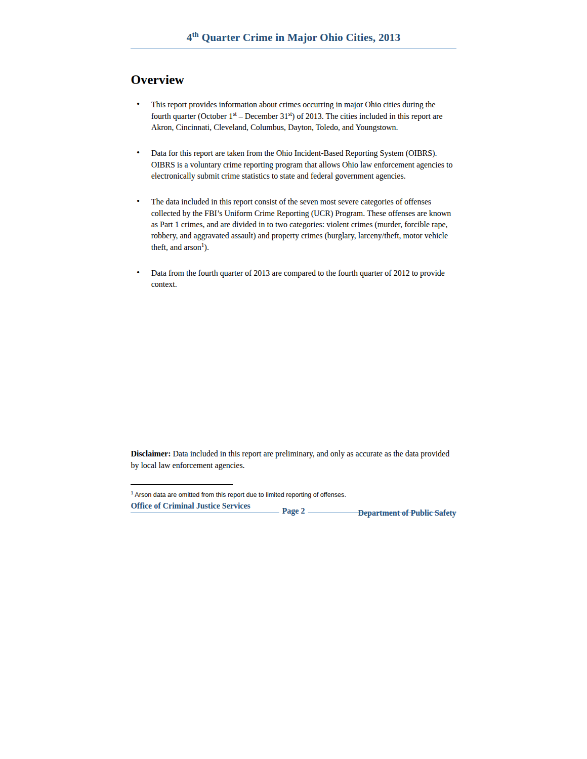4th Quarter Crime in Major Ohio Cities, 2013
Overview
This report provides information about crimes occurring in major Ohio cities during the fourth quarter (October 1st – December 31st) of 2013. The cities included in this report are Akron, Cincinnati, Cleveland, Columbus, Dayton, Toledo, and Youngstown.
Data for this report are taken from the Ohio Incident-Based Reporting System (OIBRS). OIBRS is a voluntary crime reporting program that allows Ohio law enforcement agencies to electronically submit crime statistics to state and federal government agencies.
The data included in this report consist of the seven most severe categories of offenses collected by the FBI’s Uniform Crime Reporting (UCR) Program. These offenses are known as Part 1 crimes, and are divided in to two categories: violent crimes (murder, forcible rape, robbery, and aggravated assault) and property crimes (burglary, larceny/theft, motor vehicle theft, and arson1).
Data from the fourth quarter of 2013 are compared to the fourth quarter of 2012 to provide context.
Disclaimer: Data included in this report are preliminary, and only as accurate as the data provided by local law enforcement agencies.
1 Arson data are omitted from this report due to limited reporting of offenses.
Office of Criminal Justice Services
Page 2
Department of Public Safety